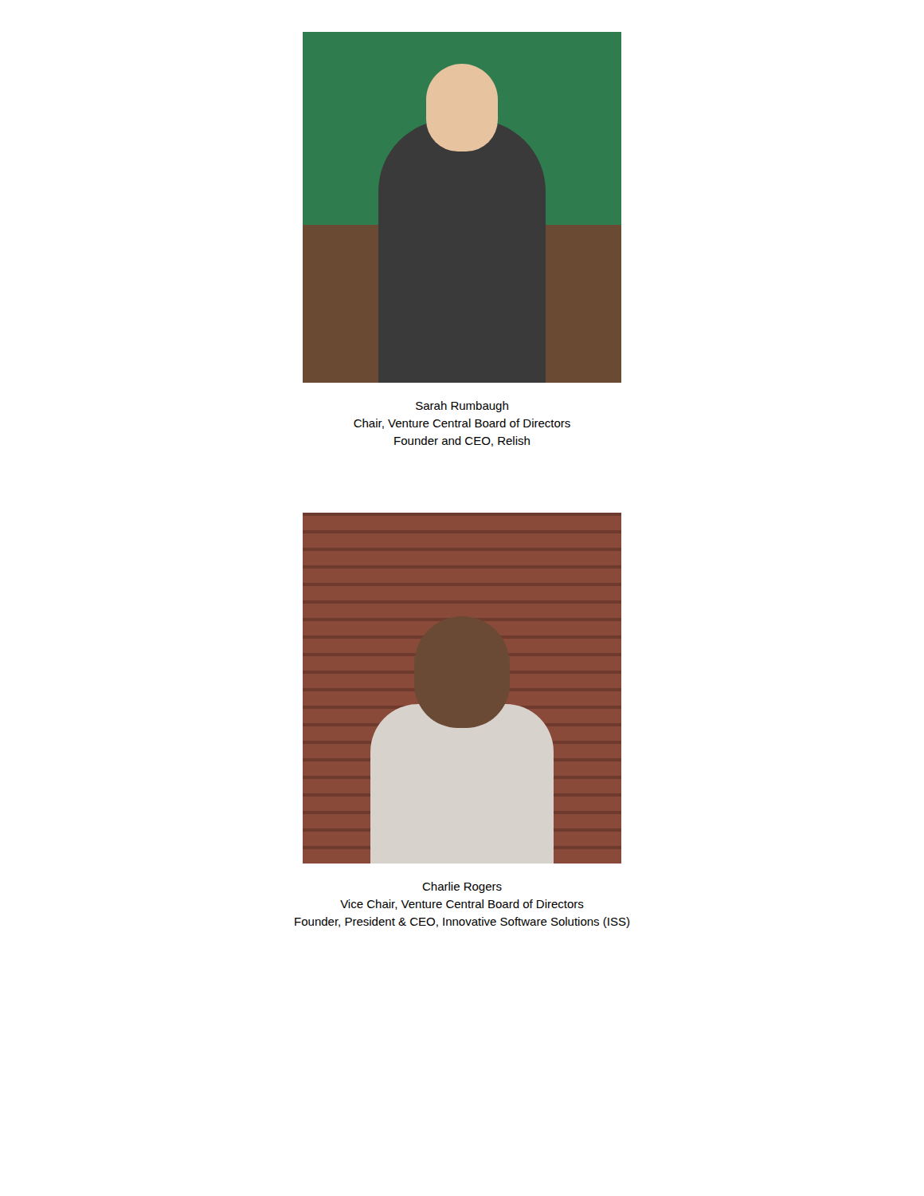Sarah Rumbaugh Chair, Venture Central Board of Directors Founder and CEO, Relish
Charlie Rogers Vice Chair, Venture Central Board of Directors Founder, President & CEO, Innovative Software Solutions (ISS)